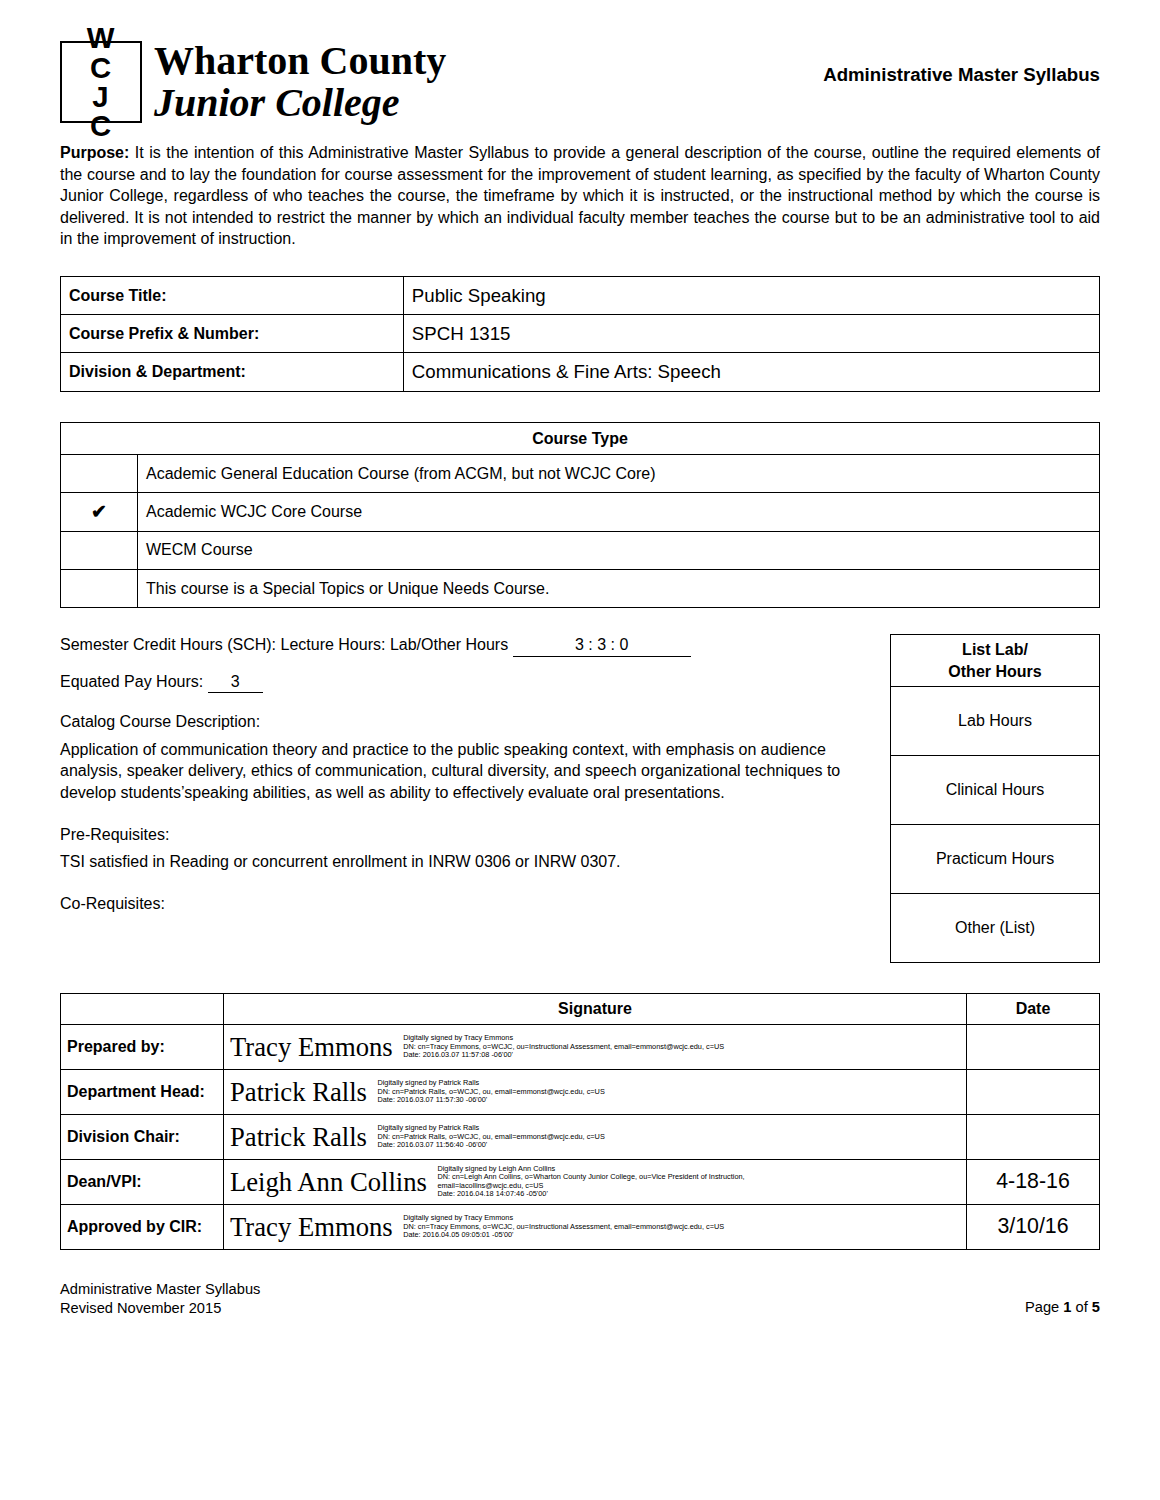WCJC
Wharton County
Junior College
Administrative Master Syllabus
Purpose: It is the intention of this Administrative Master Syllabus to provide a general description of the course, outline the required elements of the course and to lay the foundation for course assessment for the improvement of student learning, as specified by the faculty of Wharton County Junior College, regardless of who teaches the course, the timeframe by which it is instructed, or the instructional method by which the course is delivered. It is not intended to restrict the manner by which an individual faculty member teaches the course but to be an administrative tool to aid in the improvement of instruction.
| Course Title: | Public Speaking |
| Course Prefix & Number: | SPCH 1315 |
| Division & Department: | Communications & Fine Arts: Speech |
| Course Type |
| --- |
| | Academic General Education Course (from ACGM, but not WCJC Core) |
| ✔ | Academic WCJC Core Course |
| | WECM Course |
| | This course is a Special Topics or Unique Needs Course. |
Semester Credit Hours (SCH): Lecture Hours: Lab/Other Hours 3 : 3 : 0
Equated Pay Hours: 3
Catalog Course Description:
Application of communication theory and practice to the public speaking context, with emphasis on audience analysis, speaker delivery, ethics of communication, cultural diversity, and speech organizational techniques to develop students’speaking abilities, as well as ability to effectively evaluate oral presentations.
Pre-Requisites:
TSI satisfied in Reading or concurrent enrollment in INRW 0306 or INRW 0307.
Co-Requisites:
| List Lab/ Other Hours |
| --- |
| Lab Hours |
| Clinical Hours |
| Practicum Hours |
| Other (List) |
| | Signature | Date |
| --- | --- | --- |
| Prepared by: | Tracy Emmons Digitally signed by Tracy Emmons DN: cn=Tracy Emmons, o=WCJC, ou=Instructional Assessment, email=emmonst@wcjc.edu, c=US Date: 2016.03.07 11:57:08 -06'00' | |
| Department Head: | Patrick Ralls Digitally signed by Patrick Ralls DN: cn=Patrick Ralls, o=WCJC, ou, email=emmonst@wcjc.edu, c=US Date: 2016.03.07 11:57:30 -06'00' | |
| Division Chair: | Patrick Ralls Digitally signed by Patrick Ralls DN: cn=Patrick Ralls, o=WCJC, ou, email=emmonst@wcjc.edu, c=US Date: 2016.03.07 11:56:40 -06'00' | |
| Dean/VPI: | Leigh Ann Collins Digitally signed by Leigh Ann Collins DN: cn=Leigh Ann Collins, o=Wharton County Junior College, ou=Vice President of Instruction, email=lacollins@wcjc.edu, c=US Date: 2016.04.18 14:07:46 -05'00' | 4-18-16 |
| Approved by CIR: | Tracy Emmons Digitally signed by Tracy Emmons DN: cn=Tracy Emmons, o=WCJC, ou=Instructional Assessment, email=emmonst@wcjc.edu, c=US Date: 2016.04.05 09:05:01 -05'00' | 3/10/16 |
Administrative Master Syllabus
Revised November 2015
Page 1 of 5